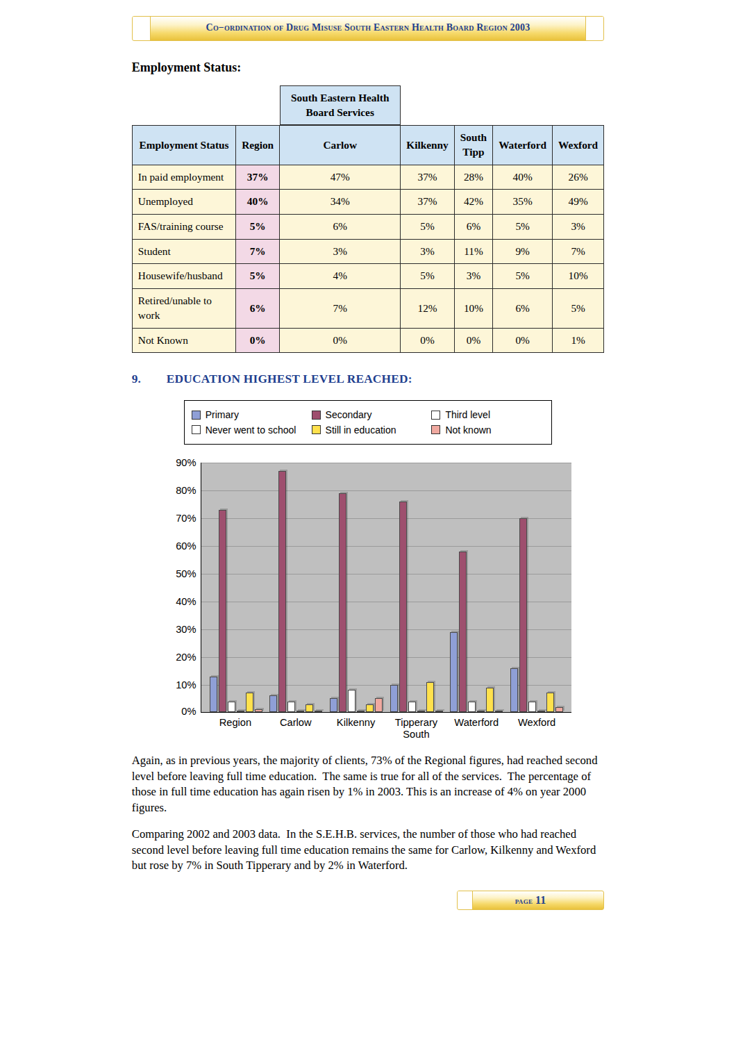Co−ordination of Drug Misuse South Eastern Health Board Region 2003
Employment Status:
| | South Eastern Health Board Services |
| --- | --- |
| Employment Status | Region | Carlow | Kilkenny | South Tipp | Waterford | Wexford |
| In paid employment | 37% | 47% | 37% | 28% | 40% | 26% |
| Unemployed | 40% | 34% | 37% | 42% | 35% | 49% |
| FAS/training course | 5% | 6% | 5% | 6% | 5% | 3% |
| Student | 7% | 3% | 3% | 11% | 9% | 7% |
| Housewife/husband | 5% | 4% | 5% | 3% | 5% | 10% |
| Retired/unable to work | 6% | 7% | 12% | 10% | 6% | 5% |
| Not Known | 0% | 0% | 0% | 0% | 0% | 1% |
9.
EDUCATION HIGHEST LEVEL REACHED:
Primary
Secondary
Third level
Never went to school
Still in education
Not known
90%
80%
70%
60%
50%
40%
30%
20%
10%
0%
Region Carlow Kilkenny Tipperary
South Waterford Wexford
Again, as in previous years, the majority of clients, 73% of the Regional figures, had reached second level before leaving full time education. The same is true for all of the services. The percentage of those in full time education has again risen by 1% in 2003. This is an increase of 4% on year 2000 figures.
Comparing 2002 and 2003 data. In the S.E.H.B. services, the number of those who had reached second level before leaving full time education remains the same for Carlow, Kilkenny and Wexford but rose by 7% in South Tipperary and by 2% in Waterford.
page 11